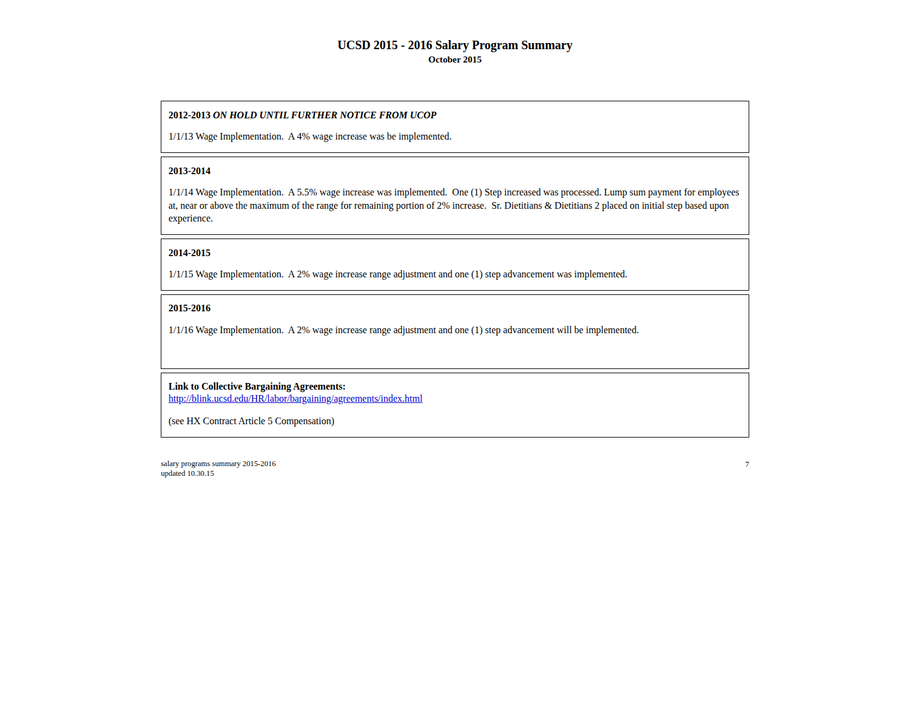UCSD 2015 - 2016 Salary Program Summary
October 2015
| 2012-2013 ON HOLD UNTIL FURTHER NOTICE FROM UCOP 1/1/13 Wage Implementation. A 4% wage increase was be implemented. |
| 2013-2014 1/1/14 Wage Implementation. A 5.5% wage increase was implemented. One (1) Step increased was processed. Lump sum payment for employees at, near or above the maximum of the range for remaining portion of 2% increase. Sr. Dietitians & Dietitians 2 placed on initial step based upon experience. |
| 2014-2015 1/1/15 Wage Implementation. A 2% wage increase range adjustment and one (1) step advancement was implemented. |
| 2015-2016 1/1/16 Wage Implementation. A 2% wage increase range adjustment and one (1) step advancement will be implemented. |
| Link to Collective Bargaining Agreements: http://blink.ucsd.edu/HR/labor/bargaining/agreements/index.html (see HX Contract Article 5 Compensation) |
salary programs summary 2015-2016
updated 10.30.15
7